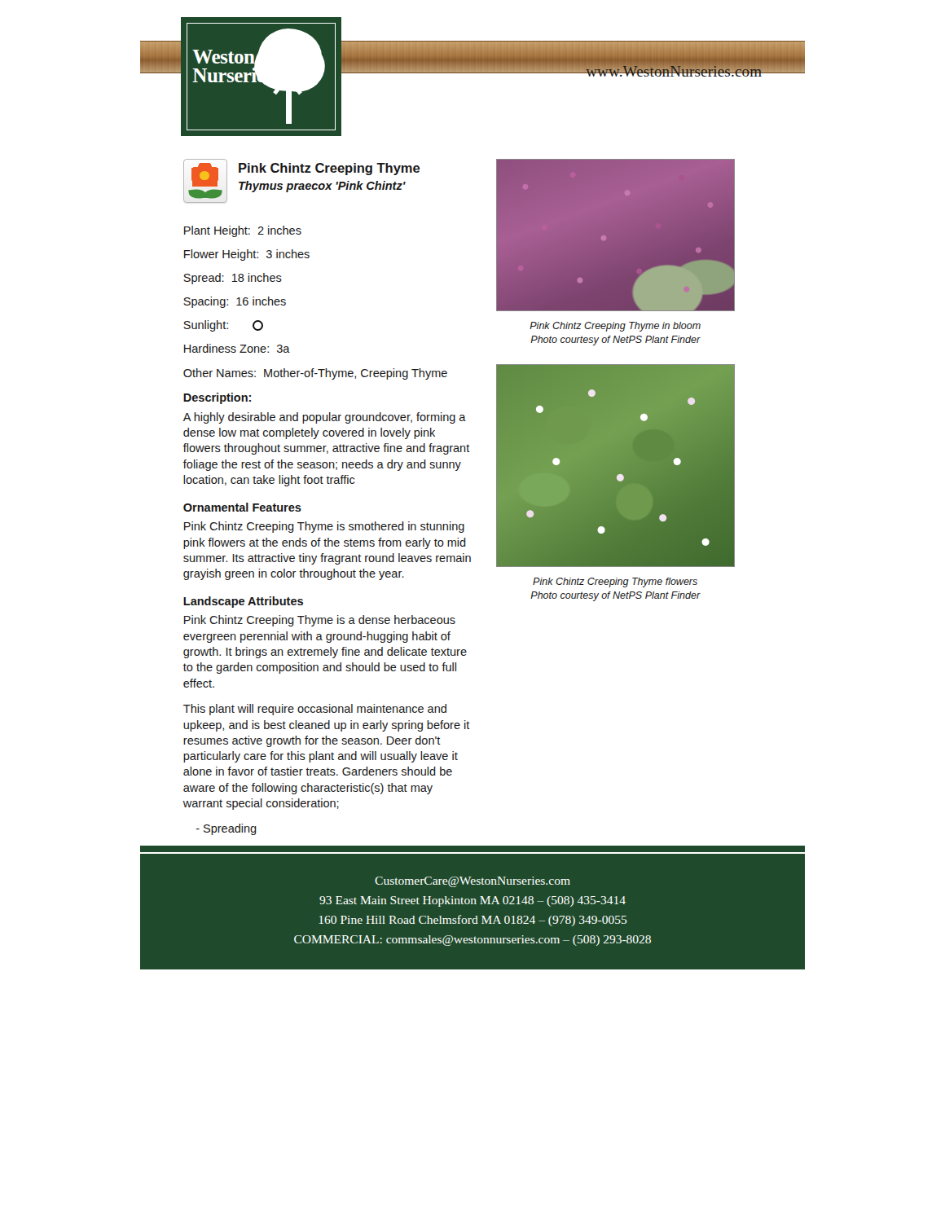Weston Nurseries
www.WestonNurseries.com
Pink Chintz Creeping Thyme
Thymus praecox 'Pink Chintz'
Plant Height: 2 inches
Flower Height: 3 inches
Spread: 18 inches
Spacing: 16 inches
Sunlight:
Hardiness Zone: 3a
Other Names: Mother-of-Thyme, Creeping Thyme
Description:
A highly desirable and popular groundcover, forming a dense low mat completely covered in lovely pink flowers throughout summer, attractive fine and fragrant foliage the rest of the season; needs a dry and sunny location, can take light foot traffic
Ornamental Features
Pink Chintz Creeping Thyme is smothered in stunning pink flowers at the ends of the stems from early to mid summer. Its attractive tiny fragrant round leaves remain grayish green in color throughout the year.
Landscape Attributes
Pink Chintz Creeping Thyme is a dense herbaceous evergreen perennial with a ground-hugging habit of growth. It brings an extremely fine and delicate texture to the garden composition and should be used to full effect.
This plant will require occasional maintenance and upkeep, and is best cleaned up in early spring before it resumes active growth for the season. Deer don't particularly care for this plant and will usually leave it alone in favor of tastier treats. Gardeners should be aware of the following characteristic(s) that may warrant special consideration;
- Spreading
Pink Chintz Creeping Thyme in bloom
Photo courtesy of NetPS Plant Finder
Pink Chintz Creeping Thyme flowers
Photo courtesy of NetPS Plant Finder
CustomerCare@WestonNurseries.com
93 East Main Street Hopkinton MA 02148 – (508) 435-3414
160 Pine Hill Road Chelmsford MA 01824 – (978) 349-0055
COMMERCIAL: commsales@westonnurseries.com – (508) 293-8028